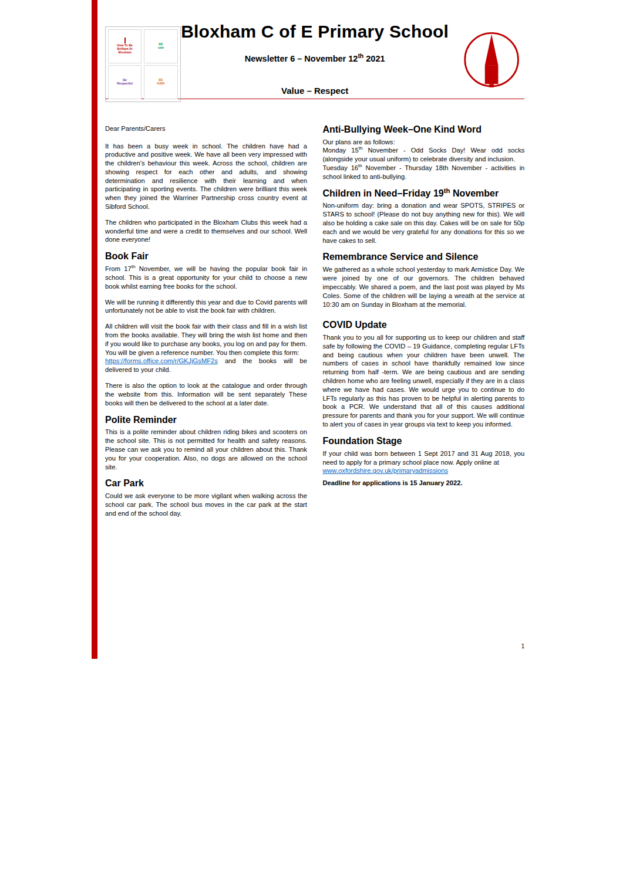How To Be
Brilliant At
Bloxham
BE
safe
Be
Respectful
BE
KIND
Bloxham C of E Primary School
Newsletter 6 – November 12th 2021
Value – Respect
Dear Parents/Carers
It has been a busy week in school. The children have had a productive and positive week. We have all been very impressed with the children's behaviour this week. Across the school, children are showing respect for each other and adults, and showing determination and resilience with their learning and when participating in sporting events. The children were brilliant this week when they joined the Warriner Partnership cross country event at Sibford School.
The children who participated in the Bloxham Clubs this week had a wonderful time and were a credit to themselves and our school. Well done everyone!
Book Fair
From 17th November, we will be having the popular book fair in school. This is a great opportunity for your child to choose a new book whilst earning free books for the school.
We will be running it differently this year and due to Covid parents will unfortunately not be able to visit the book fair with children.
All children will visit the book fair with their class and fill in a wish list from the books available. They will bring the wish list home and then if you would like to purchase any books, you log on and pay for them. You will be given a reference number. You then complete this form:
https://forms.office.com/r/GKJjGsMF2s and the books will be delivered to your child.
There is also the option to look at the catalogue and order through the website from this. Information will be sent separately These books will then be delivered to the school at a later date.
Polite Reminder
This is a polite reminder about children riding bikes and scooters on the school site. This is not permitted for health and safety reasons. Please can we ask you to remind all your children about this. Thank you for your cooperation. Also, no dogs are allowed on the school site.
Car Park
Could we ask everyone to be more vigilant when walking across the school car park. The school bus moves in the car park at the start and end of the school day.
Anti-Bullying Week–One Kind Word
Our plans are as follows:
Monday 15th November - Odd Socks Day! Wear odd socks (alongside your usual uniform) to celebrate diversity and inclusion.
Tuesday 16th November - Thursday 18th November - activities in school linked to anti-bullying.
Children in Need–Friday 19th November
Non-uniform day: bring a donation and wear SPOTS, STRIPES or STARS to school! (Please do not buy anything new for this). We will also be holding a cake sale on this day. Cakes will be on sale for 50p each and we would be very grateful for any donations for this so we have cakes to sell.
Remembrance Service and Silence
We gathered as a whole school yesterday to mark Armistice Day. We were joined by one of our governors. The children behaved impeccably. We shared a poem, and the last post was played by Ms Coles. Some of the children will be laying a wreath at the service at 10:30 am on Sunday in Bloxham at the memorial.
COVID Update
Thank you to you all for supporting us to keep our children and staff safe by following the COVID – 19 Guidance, completing regular LFTs and being cautious when your children have been unwell. The numbers of cases in school have thankfully remained low since returning from half -term. We are being cautious and are sending children home who are feeling unwell, especially if they are in a class where we have had cases. We would urge you to continue to do LFTs regularly as this has proven to be helpful in alerting parents to book a PCR. We understand that all of this causes additional pressure for parents and thank you for your support. We will continue to alert you of cases in year groups via text to keep you informed.
Foundation Stage
If your child was born between 1 Sept 2017 and 31 Aug 2018, you need to apply for a primary school place now. Apply online at
www.oxfordshire.gov.uk/primaryadmissions
Deadline for applications is 15 January 2022.
1